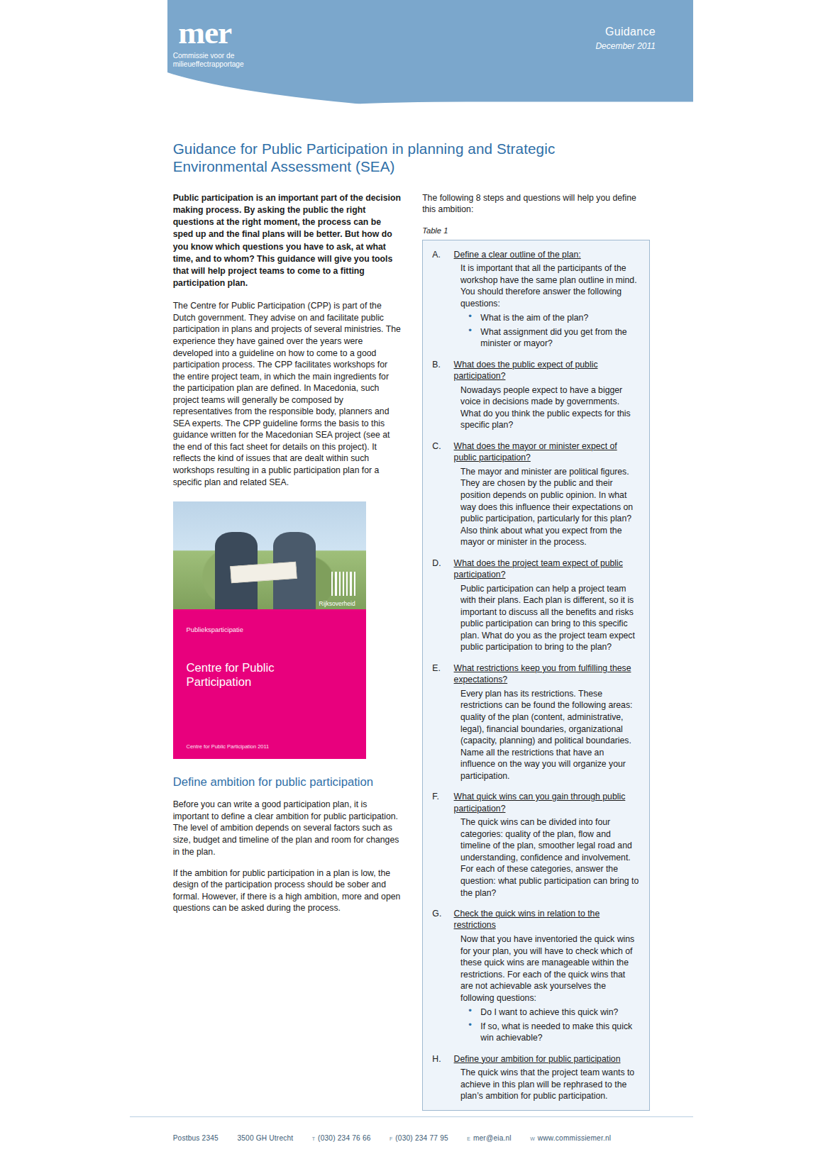mer
Commissie voor de
milieueffectrapportage
Guidance
December 2011
Guidance for Public Participation in planning and Strategic Environmental Assessment (SEA)
Public participation is an important part of the decision making process. By asking the public the right questions at the right moment, the process can be sped up and the final plans will be better. But how do you know which questions you have to ask, at what time, and to whom? This guidance will give you tools that will help project teams to come to a fitting participation plan.
The Centre for Public Participation (CPP) is part of the Dutch government. They advise on and facilitate public participation in plans and projects of several ministries. The experience they have gained over the years were developed into a guideline on how to come to a good participation process. The CPP facilitates workshops for the entire project team, in which the main ingredients for the participation plan are defined. In Macedonia, such project teams will generally be composed by representatives from the responsible body, planners and SEA experts. The CPP guideline forms the basis to this guidance written for the Macedonian SEA project (see at the end of this fact sheet for details on this project). It reflects the kind of issues that are dealt within such workshops resulting in a public participation plan for a specific plan and related SEA.
Rijksoverheid
Publieksparticipatie
Centre for Public
Participation
Centre for Public Participation 2011
Define ambition for public participation
Before you can write a good participation plan, it is important to define a clear ambition for public participation. The level of ambition depends on several factors such as size, budget and timeline of the plan and room for changes in the plan.
If the ambition for public participation in a plan is low, the design of the participation process should be sober and formal. However, if there is a high ambition, more and open questions can be asked during the process.
The following 8 steps and questions will help you define this ambition:
Table 1
Define a clear outline of the plan: It is important that all the participants of the workshop have the same plan outline in mind. You should therefore answer the following questions:
What is the aim of the plan?
What assignment did you get from the minister or mayor?
What does the public expect of public participation? Nowadays people expect to have a bigger voice in decisions made by governments. What do you think the public expects for this specific plan?
What does the mayor or minister expect of public participation? The mayor and minister are political figures. They are chosen by the public and their position depends on public opinion. In what way does this influence their expectations on public participation, particularly for this plan? Also think about what you expect from the mayor or minister in the process.
What does the project team expect of public participation? Public participation can help a project team with their plans. Each plan is different, so it is important to discuss all the benefits and risks public participation can bring to this specific plan. What do you as the project team expect public participation to bring to the plan?
What restrictions keep you from fulfilling these expectations? Every plan has its restrictions. These restrictions can be found the following areas: quality of the plan (content, administrative, legal), financial boundaries, organizational (capacity, planning) and political boundaries. Name all the restrictions that have an influence on the way you will organize your participation.
What quick wins can you gain through public participation? The quick wins can be divided into four categories: quality of the plan, flow and timeline of the plan, smoother legal road and understanding, confidence and involvement. For each of these categories, answer the question: what public participation can bring to the plan?
Check the quick wins in relation to the restrictions Now that you have inventoried the quick wins for your plan, you will have to check which of these quick wins are manageable within the restrictions. For each of the quick wins that are not achievable ask yourselves the following questions:
Do I want to achieve this quick win?
If so, what is needed to make this quick win achievable?
Define your ambition for public participation The quick wins that the project team wants to achieve in this plan will be rephrased to the plan’s ambition for public participation.
Postbus 2345 3500 GH Utrecht t(030) 234 76 66 f(030) 234 77 95 emer@eia.nl wwww.commissiemer.nl